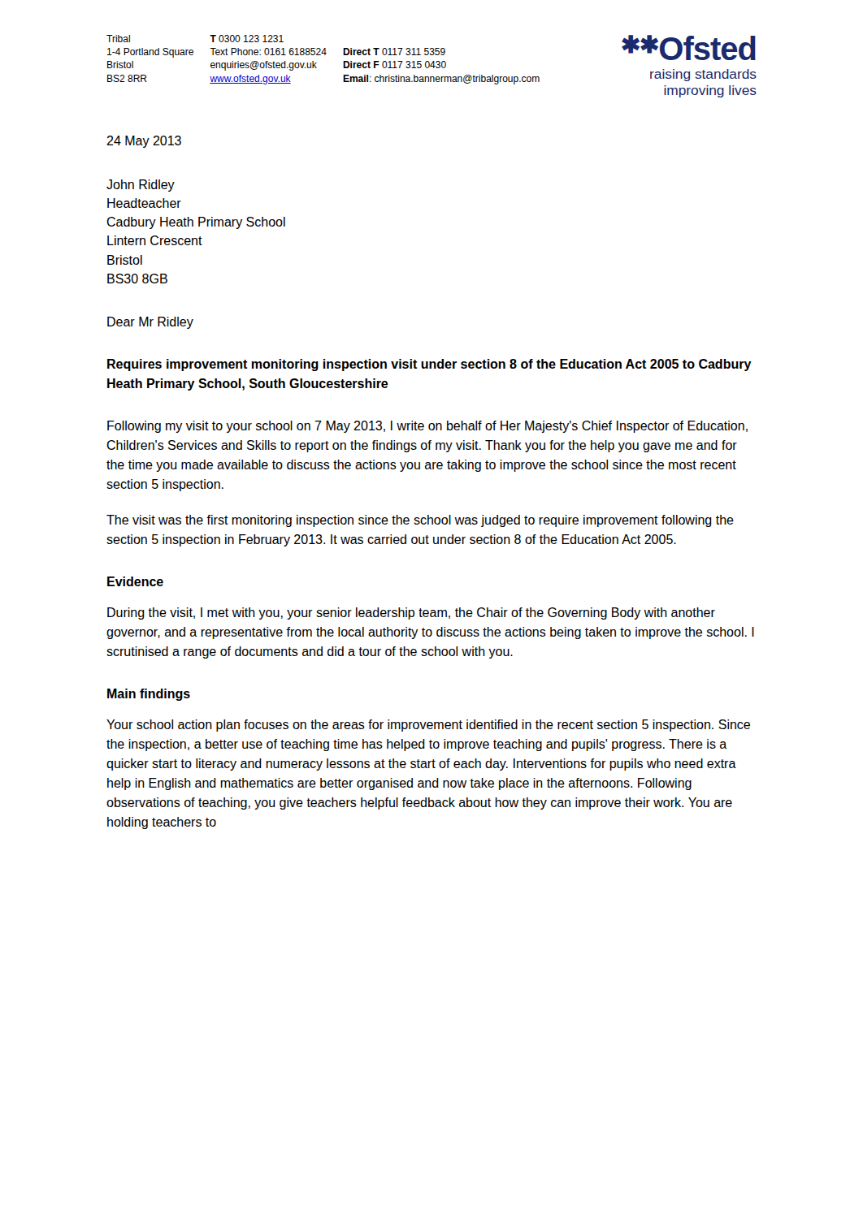Tribal
1-4 Portland Square
Bristol
BS2 8RR
T 0300 123 1231
Text Phone: 0161 6188524
enquiries@ofsted.gov.uk
www.ofsted.gov.uk
Direct T 0117 311 5359
Direct F 0117 315 0430
Email: christina.bannerman@tribalgroup.com
✱✱Ofsted
raising standards
improving lives
24 May 2013
John Ridley
Headteacher
Cadbury Heath Primary School
Lintern Crescent
Bristol
BS30 8GB
Dear Mr Ridley
Requires improvement monitoring inspection visit under section 8 of the Education Act 2005 to Cadbury Heath Primary School, South Gloucestershire
Following my visit to your school on 7 May 2013, I write on behalf of Her Majesty's Chief Inspector of Education, Children's Services and Skills to report on the findings of my visit. Thank you for the help you gave me and for the time you made available to discuss the actions you are taking to improve the school since the most recent section 5 inspection.
The visit was the first monitoring inspection since the school was judged to require improvement following the section 5 inspection in February 2013. It was carried out under section 8 of the Education Act 2005.
Evidence
During the visit, I met with you, your senior leadership team, the Chair of the Governing Body with another governor, and a representative from the local authority to discuss the actions being taken to improve the school. I scrutinised a range of documents and did a tour of the school with you.
Main findings
Your school action plan focuses on the areas for improvement identified in the recent section 5 inspection. Since the inspection, a better use of teaching time has helped to improve teaching and pupils' progress. There is a quicker start to literacy and numeracy lessons at the start of each day. Interventions for pupils who need extra help in English and mathematics are better organised and now take place in the afternoons. Following observations of teaching, you give teachers helpful feedback about how they can improve their work. You are holding teachers to